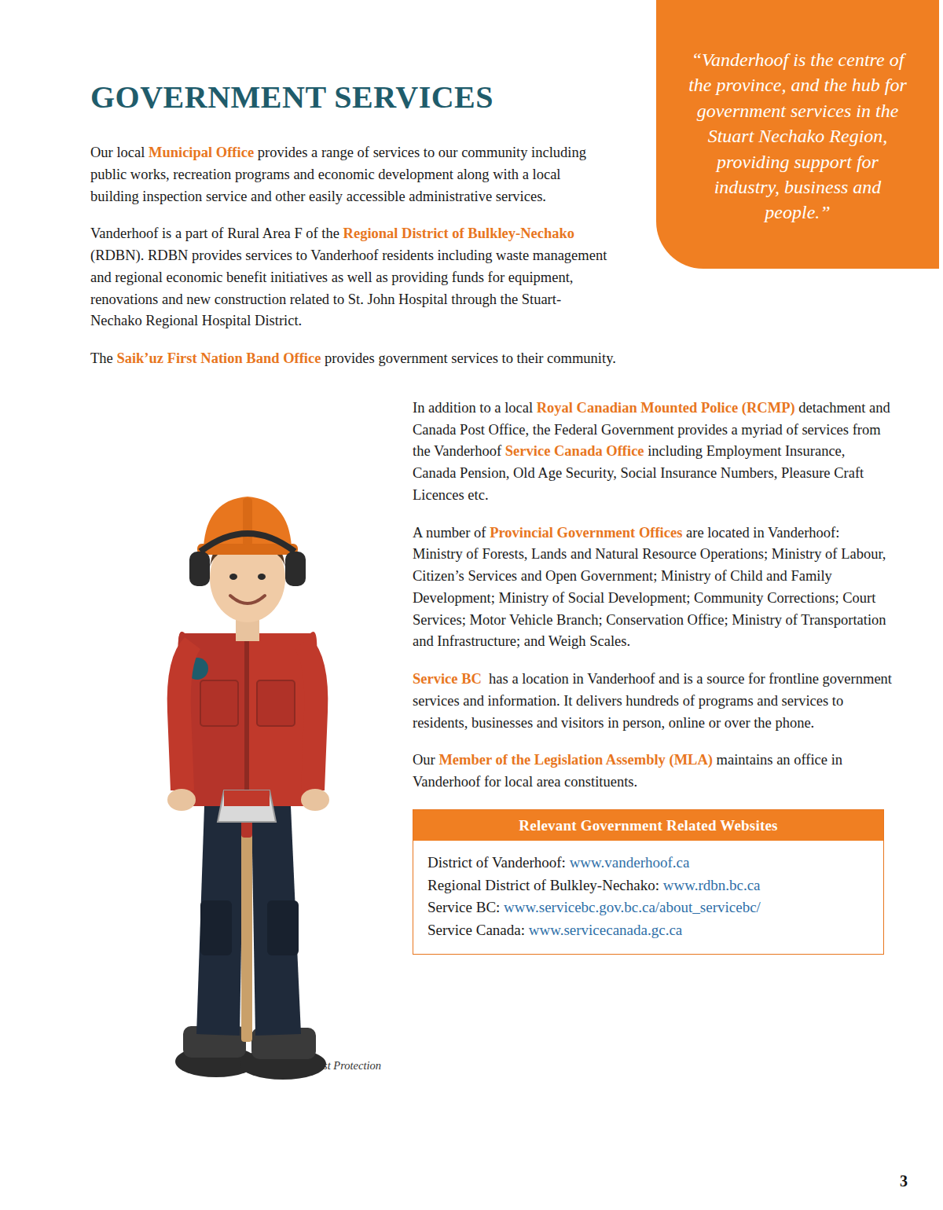“Vanderhoof is the centre of the province, and the hub for government services in the Stuart Nechako Region, providing support for industry, business and people.”
Government Services
Our local Municipal Office provides a range of services to our community including public works, recreation programs and economic development along with a local building inspection service and other easily accessible administrative services.
Vanderhoof is a part of Rural Area F of the Regional District of Bulkley-Nechako (RDBN). RDBN provides services to Vanderhoof residents including waste management and regional economic benefit initiatives as well as providing funds for equipment, renovations and new construction related to St. John Hospital through the Stuart-Nechako Regional Hospital District.
The Saik’uz First Nation Band Office provides government services to their community.
Arlen - Forest Protection
In addition to a local Royal Canadian Mounted Police (RCMP) detachment and Canada Post Office, the Federal Government provides a myriad of services from the Vanderhoof Service Canada Office including Employment Insurance, Canada Pension, Old Age Security, Social Insurance Numbers, Pleasure Craft Licences etc.
A number of Provincial Government Offices are located in Vanderhoof: Ministry of Forests, Lands and Natural Resource Operations; Ministry of Labour, Citizen’s Services and Open Government; Ministry of Child and Family Development; Ministry of Social Development; Community Corrections; Court Services; Motor Vehicle Branch; Conservation Office; Ministry of Transportation and Infrastructure; and Weigh Scales.
Service BC has a location in Vanderhoof and is a source for frontline government services and information. It delivers hundreds of programs and services to residents, businesses and visitors in person, online or over the phone.
Our Member of the Legislation Assembly (MLA) maintains an office in Vanderhoof for local area constituents.
Relevant Government Related Websites
District of Vanderhoof: www.vanderhoof.ca
Regional District of Bulkley-Nechako: www.rdbn.bc.ca
Service BC: www.servicebc.gov.bc.ca/about_servicebc/
Service Canada: www.servicecanada.gc.ca
3